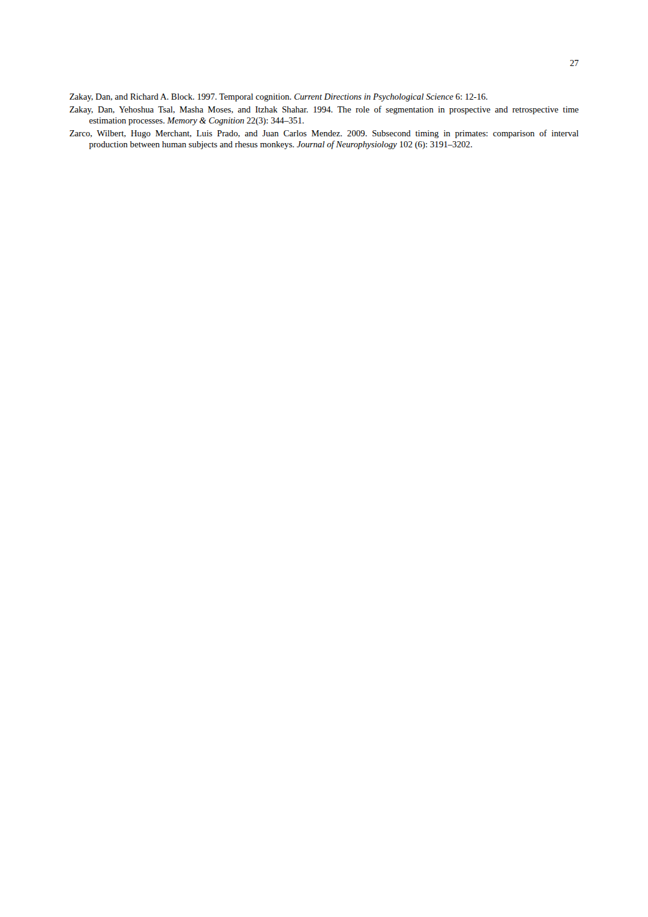27
Zakay, Dan, and Richard A. Block. 1997. Temporal cognition. Current Directions in Psychological Science 6: 12-16.
Zakay, Dan, Yehoshua Tsal, Masha Moses, and Itzhak Shahar. 1994. The role of segmentation in prospective and retrospective time estimation processes. Memory & Cognition 22(3): 344–351.
Zarco, Wilbert, Hugo Merchant, Luis Prado, and Juan Carlos Mendez. 2009. Subsecond timing in primates: comparison of interval production between human subjects and rhesus monkeys. Journal of Neurophysiology 102 (6): 3191–3202.